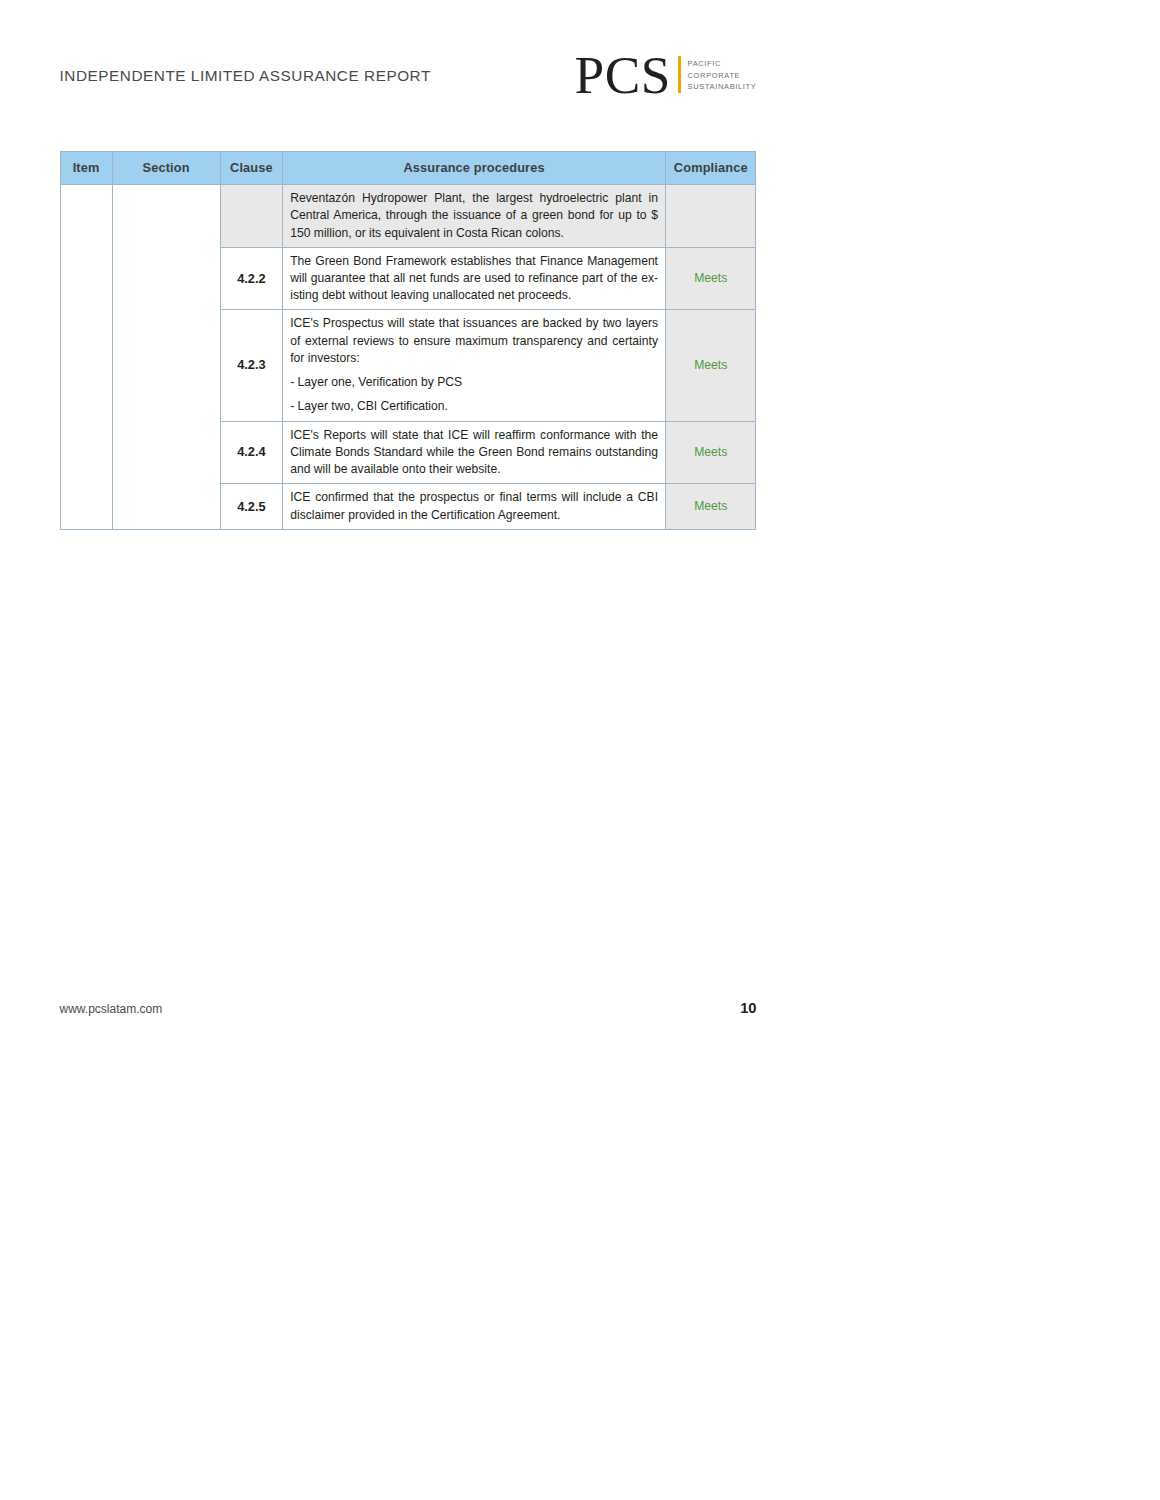INDEPENDENTE LIMITED ASSURANCE REPORT
PCS
Pacific
Corporate
Sustainability
| Item | Section | Clause | Assurance procedures | Compliance |
| --- | --- | --- | --- | --- |
| | | | Reventazón Hydropower Plant, the largest hydroelectric plant in Central America, through the issuance of a green bond for up to $ 150 million, or its equivalent in Costa Rican colons. | |
| 4.2.2 | The Green Bond Framework establishes that Finance Management will guarantee that all net funds are used to refinance part of the existing debt without leaving unallocated net proceeds. | Meets |
| 4.2.3 | ICE's Prospectus will state that issuances are backed by two layers of external reviews to ensure maximum transparency and certainty for investors: - Layer one, Verification by PCS - Layer two, CBI Certification. | Meets |
| 4.2.4 | ICE's Reports will state that ICE will reaffirm conformance with the Climate Bonds Standard while the Green Bond remains outstanding and will be available onto their website. | Meets |
| 4.2.5 | ICE confirmed that the prospectus or final terms will include a CBI disclaimer provided in the Certification Agreement. | Meets |
www.pcslatam.com 10